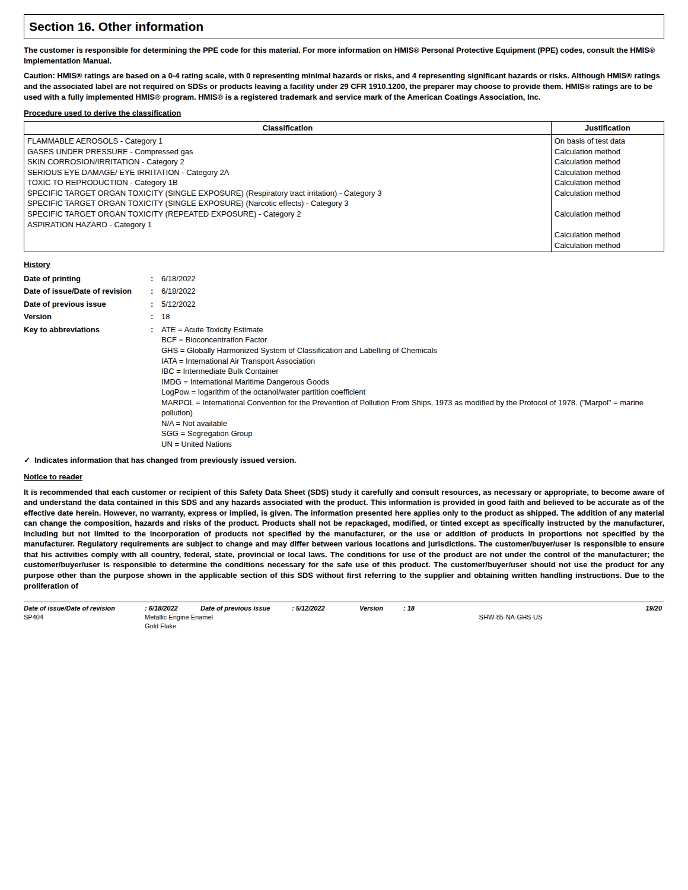Section 16. Other information
The customer is responsible for determining the PPE code for this material. For more information on HMIS® Personal Protective Equipment (PPE) codes, consult the HMIS® Implementation Manual.
Caution: HMIS® ratings are based on a 0-4 rating scale, with 0 representing minimal hazards or risks, and 4 representing significant hazards or risks. Although HMIS® ratings and the associated label are not required on SDSs or products leaving a facility under 29 CFR 1910.1200, the preparer may choose to provide them. HMIS® ratings are to be used with a fully implemented HMIS® program. HMIS® is a registered trademark and service mark of the American Coatings Association, Inc.
Procedure used to derive the classification
| Classification | Justification |
| --- | --- |
| FLAMMABLE AEROSOLS - Category 1 GASES UNDER PRESSURE - Compressed gas SKIN CORROSION/IRRITATION - Category 2 SERIOUS EYE DAMAGE/ EYE IRRITATION - Category 2A TOXIC TO REPRODUCTION - Category 1B SPECIFIC TARGET ORGAN TOXICITY (SINGLE EXPOSURE) (Respiratory tract irritation) - Category 3 SPECIFIC TARGET ORGAN TOXICITY (SINGLE EXPOSURE) (Narcotic effects) - Category 3 SPECIFIC TARGET ORGAN TOXICITY (REPEATED EXPOSURE) - Category 2 ASPIRATION HAZARD - Category 1 | On basis of test data Calculation method Calculation method Calculation method Calculation method Calculation method Calculation method Calculation method Calculation method |
History
| Date of printing | : | 6/18/2022 |
| Date of issue/Date of revision | : | 6/18/2022 |
| Date of previous issue | : | 5/12/2022 |
| Version | : | 18 |
| Key to abbreviations | : | ATE = Acute Toxicity Estimate BCF = Bioconcentration Factor GHS = Globally Harmonized System of Classification and Labelling of Chemicals IATA = International Air Transport Association IBC = Intermediate Bulk Container IMDG = International Maritime Dangerous Goods LogPow = logarithm of the octanol/water partition coefficient MARPOL = International Convention for the Prevention of Pollution From Ships, 1973 as modified by the Protocol of 1978. ("Marpol" = marine pollution) N/A = Not available SGG = Segregation Group UN = United Nations |
✓ Indicates information that has changed from previously issued version.
Notice to reader
It is recommended that each customer or recipient of this Safety Data Sheet (SDS) study it carefully and consult resources, as necessary or appropriate, to become aware of and understand the data contained in this SDS and any hazards associated with the product. This information is provided in good faith and believed to be accurate as of the effective date herein. However, no warranty, express or implied, is given. The information presented here applies only to the product as shipped. The addition of any material can change the composition, hazards and risks of the product. Products shall not be repackaged, modified, or tinted except as specifically instructed by the manufacturer, including but not limited to the incorporation of products not specified by the manufacturer, or the use or addition of products in proportions not specified by the manufacturer. Regulatory requirements are subject to change and may differ between various locations and jurisdictions. The customer/buyer/user is responsible to ensure that his activities comply with all country, federal, state, provincial or local laws. The conditions for use of the product are not under the control of the manufacturer; the customer/buyer/user is responsible to determine the conditions necessary for the safe use of this product. The customer/buyer/user should not use the product for any purpose other than the purpose shown in the applicable section of this SDS without first referring to the supplier and obtaining written handling instructions. Due to the proliferation of
| Date of issue/Date of revision | : 6/18/2022 | Date of previous issue | : 5/12/2022 | Version | : 18 | 19/20 |
| SP404 | Metallic Engine Enamel Gold Flake | SHW-85-NA-GHS-US |